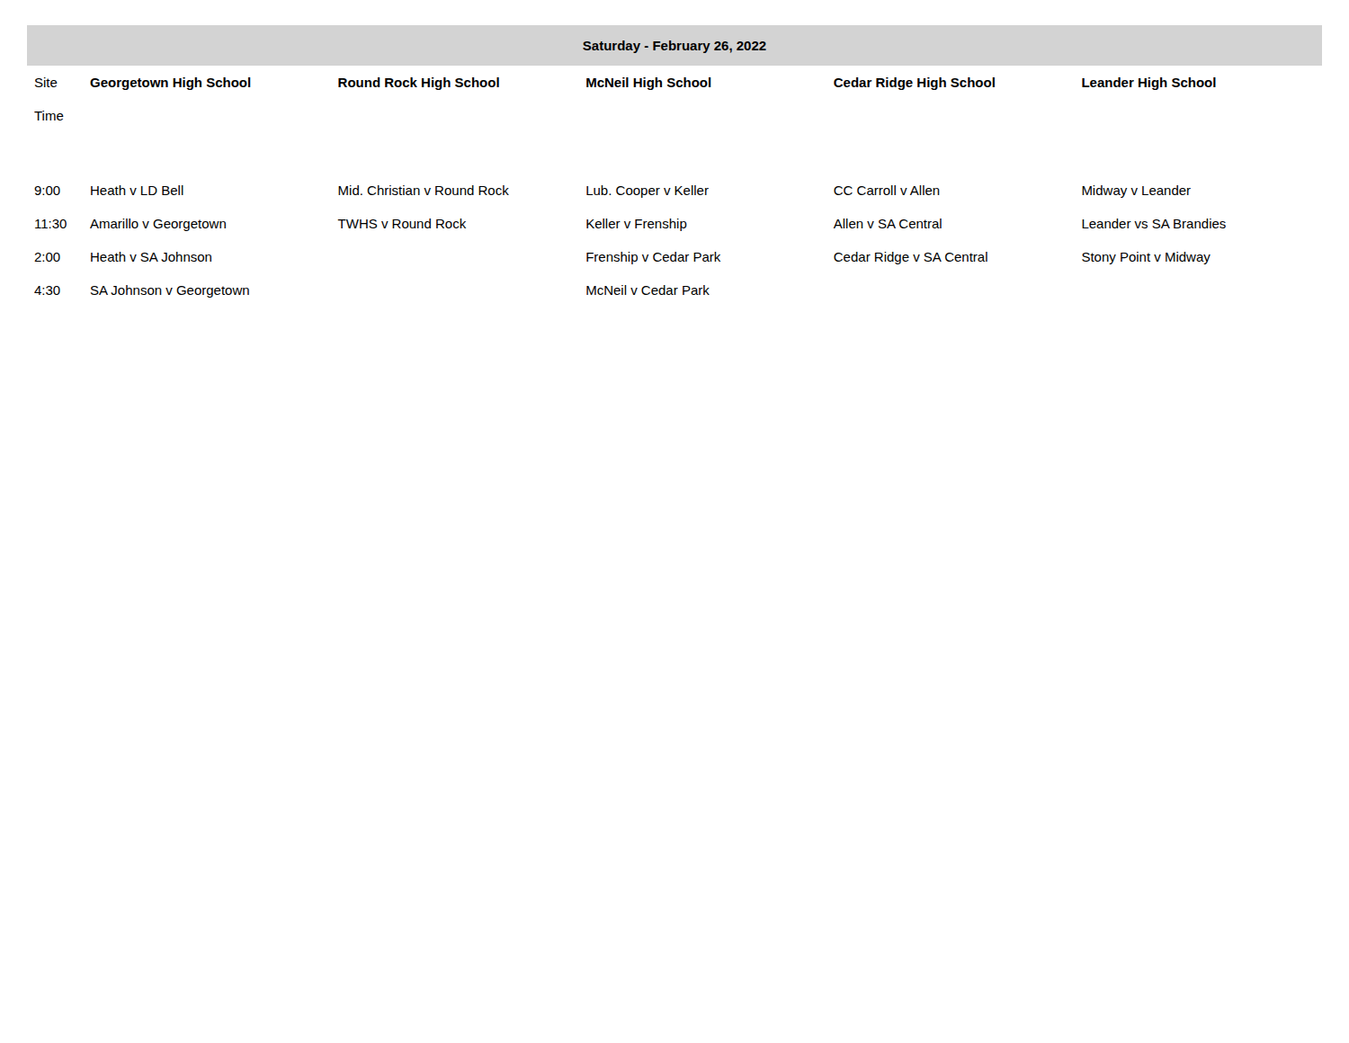| Saturday - February 26, 2022 |
| Site | Georgetown High School | Round Rock High School | McNeil High School | Cedar Ridge High School | Leander High School |
| Time | | | | | |
| 9:00 | Heath v LD Bell | Mid. Christian v Round Rock | Lub. Cooper v Keller | CC Carroll v Allen | Midway v Leander |
| 11:30 | Amarillo v Georgetown | TWHS v Round Rock | Keller v Frenship | Allen v SA Central | Leander vs SA Brandies |
| 2:00 | Heath v SA Johnson | | Frenship v Cedar Park | Cedar Ridge v SA Central | Stony Point v Midway |
| 4:30 | SA Johnson v Georgetown | | McNeil v Cedar Park | | |